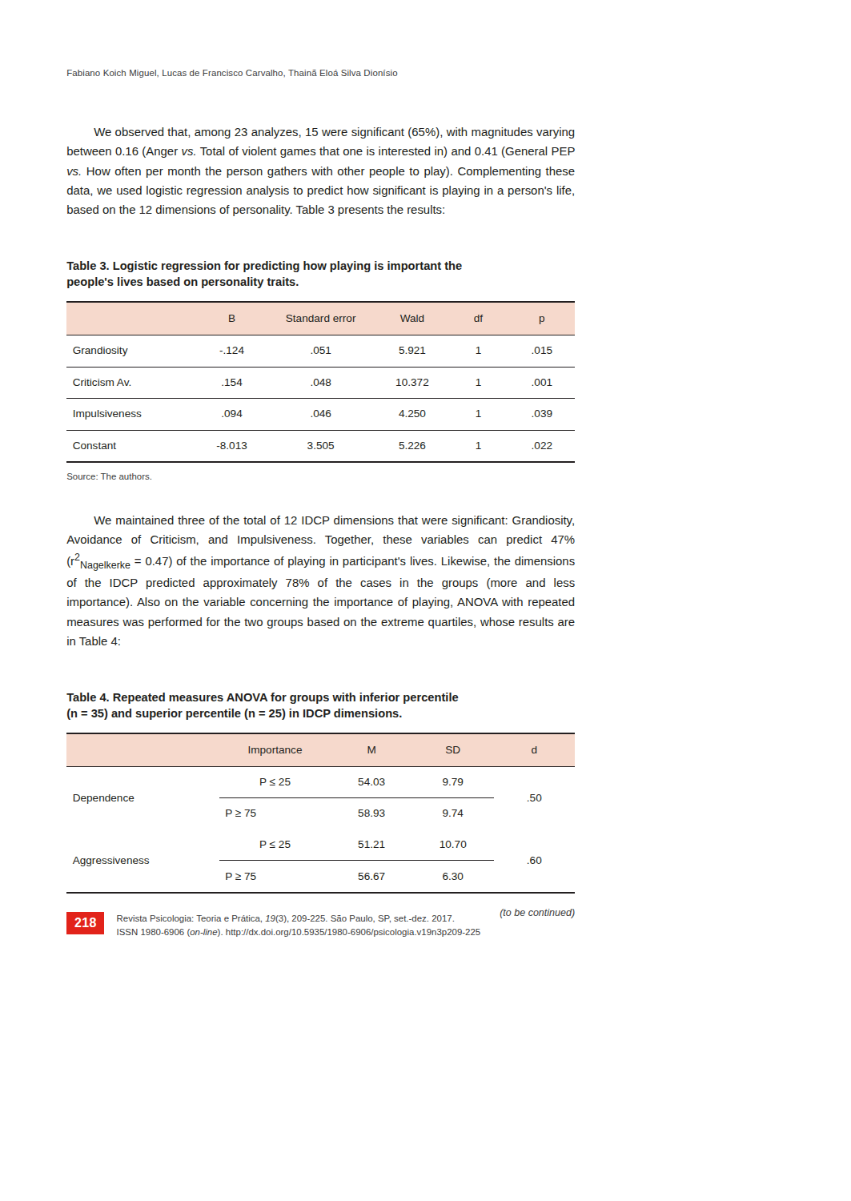Fabiano Koich Miguel, Lucas de Francisco Carvalho, Thainã Eloá Silva Dionísio
We observed that, among 23 analyzes, 15 were significant (65%), with magnitudes varying between 0.16 (Anger vs. Total of violent games that one is interested in) and 0.41 (General PEP vs. How often per month the person gathers with other people to play). Complementing these data, we used logistic regression analysis to predict how significant is playing in a person's life, based on the 12 dimensions of personality. Table 3 presents the results:
Table 3. Logistic regression for predicting how playing is important the
people's lives based on personality traits.
| | B | Standard error | Wald | df | p |
| --- | --- | --- | --- | --- | --- |
| Grandiosity | -.124 | .051 | 5.921 | 1 | .015 |
| Criticism Av. | .154 | .048 | 10.372 | 1 | .001 |
| Impulsiveness | .094 | .046 | 4.250 | 1 | .039 |
| Constant | -8.013 | 3.505 | 5.226 | 1 | .022 |
Source: The authors.
We maintained three of the total of 12 IDCP dimensions that were significant: Grandiosity, Avoidance of Criticism, and Impulsiveness. Together, these variables can predict 47% (r2Nagelkerke = 0.47) of the importance of playing in participant's lives. Likewise, the dimensions of the IDCP predicted approximately 78% of the cases in the groups (more and less importance). Also on the variable concerning the importance of playing, ANOVA with repeated measures was performed for the two groups based on the extreme quartiles, whose results are in Table 4:
Table 4. Repeated measures ANOVA for groups with inferior percentile
(n = 35) and superior percentile (n = 25) in IDCP dimensions.
| | Importance | M | SD | d |
| --- | --- | --- | --- | --- |
| Dependence | P ≤ 25 | 54.03 | 9.79 | .50 |
| P ≥ 75 | 58.93 | 9.74 |
| Aggressiveness | P ≤ 25 | 51.21 | 10.70 | .60 |
| P ≥ 75 | 56.67 | 6.30 |
(to be continued)
218
Revista Psicologia: Teoria e Prática, 19(3), 209-225. São Paulo, SP, set.-dez. 2017.
ISSN 1980-6906 (on-line). http://dx.doi.org/10.5935/1980-6906/psicologia.v19n3p209-225